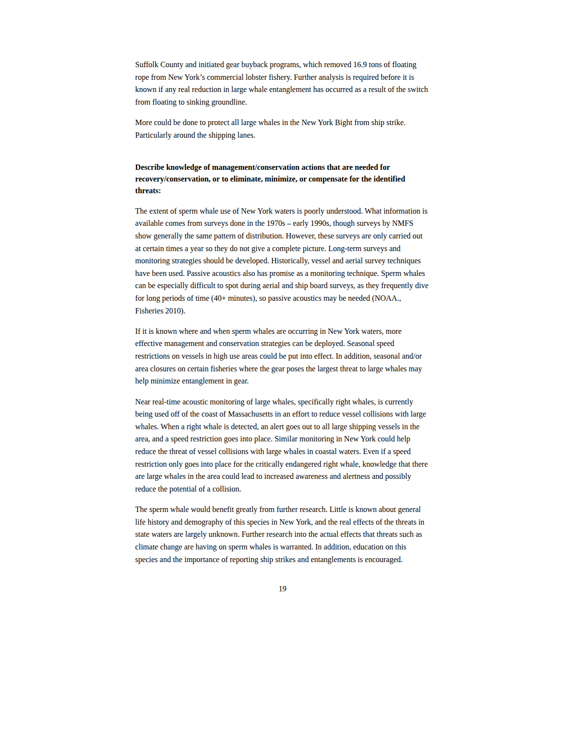Suffolk County and initiated gear buyback programs, which removed 16.9 tons of floating rope from New York’s commercial lobster fishery. Further analysis is required before it is known if any real reduction in large whale entanglement has occurred as a result of the switch from floating to sinking groundline.
More could be done to protect all large whales in the New York Bight from ship strike. Particularly around the shipping lanes.
Describe knowledge of management/conservation actions that are needed for recovery/conservation, or to eliminate, minimize, or compensate for the identified threats:
The extent of sperm whale use of New York waters is poorly understood. What information is available comes from surveys done in the 1970s – early 1990s, though surveys by NMFS show generally the same pattern of distribution. However, these surveys are only carried out at certain times a year so they do not give a complete picture. Long-term surveys and monitoring strategies should be developed. Historically, vessel and aerial survey techniques have been used. Passive acoustics also has promise as a monitoring technique. Sperm whales can be especially difficult to spot during aerial and ship board surveys, as they frequently dive for long periods of time (40+ minutes), so passive acoustics may be needed (NOAA., Fisheries 2010).
If it is known where and when sperm whales are occurring in New York waters, more effective management and conservation strategies can be deployed. Seasonal speed restrictions on vessels in high use areas could be put into effect. In addition, seasonal and/or area closures on certain fisheries where the gear poses the largest threat to large whales may help minimize entanglement in gear.
Near real-time acoustic monitoring of large whales, specifically right whales, is currently being used off of the coast of Massachusetts in an effort to reduce vessel collisions with large whales. When a right whale is detected, an alert goes out to all large shipping vessels in the area, and a speed restriction goes into place. Similar monitoring in New York could help reduce the threat of vessel collisions with large whales in coastal waters. Even if a speed restriction only goes into place for the critically endangered right whale, knowledge that there are large whales in the area could lead to increased awareness and alertness and possibly reduce the potential of a collision.
The sperm whale would benefit greatly from further research. Little is known about general life history and demography of this species in New York, and the real effects of the threats in state waters are largely unknown. Further research into the actual effects that threats such as climate change are having on sperm whales is warranted. In addition, education on this species and the importance of reporting ship strikes and entanglements is encouraged.
19